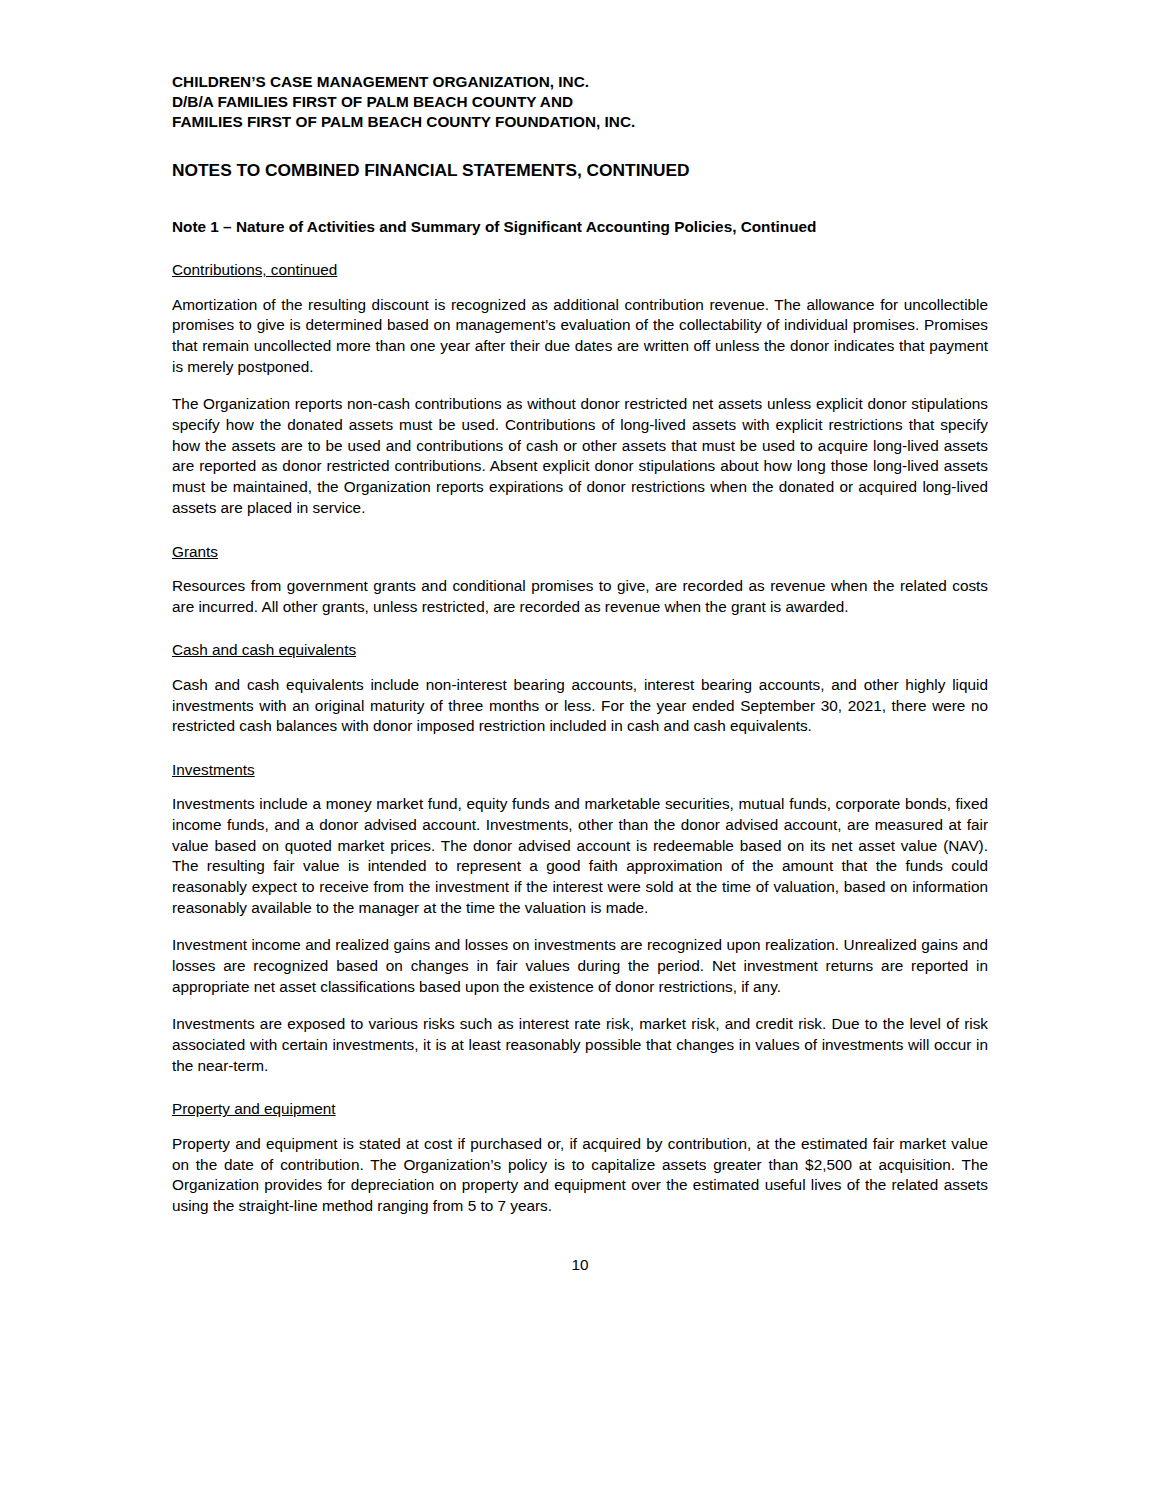CHILDREN’S CASE MANAGEMENT ORGANIZATION, INC.
D/B/A FAMILIES FIRST OF PALM BEACH COUNTY AND
FAMILIES FIRST OF PALM BEACH COUNTY FOUNDATION, INC.
NOTES TO COMBINED FINANCIAL STATEMENTS, CONTINUED
Note 1 – Nature of Activities and Summary of Significant Accounting Policies, Continued
Contributions, continued
Amortization of the resulting discount is recognized as additional contribution revenue. The allowance for uncollectible promises to give is determined based on management’s evaluation of the collectability of individual promises. Promises that remain uncollected more than one year after their due dates are written off unless the donor indicates that payment is merely postponed.
The Organization reports non-cash contributions as without donor restricted net assets unless explicit donor stipulations specify how the donated assets must be used. Contributions of long-lived assets with explicit restrictions that specify how the assets are to be used and contributions of cash or other assets that must be used to acquire long-lived assets are reported as donor restricted contributions. Absent explicit donor stipulations about how long those long-lived assets must be maintained, the Organization reports expirations of donor restrictions when the donated or acquired long-lived assets are placed in service.
Grants
Resources from government grants and conditional promises to give, are recorded as revenue when the related costs are incurred. All other grants, unless restricted, are recorded as revenue when the grant is awarded.
Cash and cash equivalents
Cash and cash equivalents include non-interest bearing accounts, interest bearing accounts, and other highly liquid investments with an original maturity of three months or less. For the year ended September 30, 2021, there were no restricted cash balances with donor imposed restriction included in cash and cash equivalents.
Investments
Investments include a money market fund, equity funds and marketable securities, mutual funds, corporate bonds, fixed income funds, and a donor advised account. Investments, other than the donor advised account, are measured at fair value based on quoted market prices. The donor advised account is redeemable based on its net asset value (NAV). The resulting fair value is intended to represent a good faith approximation of the amount that the funds could reasonably expect to receive from the investment if the interest were sold at the time of valuation, based on information reasonably available to the manager at the time the valuation is made.
Investment income and realized gains and losses on investments are recognized upon realization. Unrealized gains and losses are recognized based on changes in fair values during the period. Net investment returns are reported in appropriate net asset classifications based upon the existence of donor restrictions, if any.
Investments are exposed to various risks such as interest rate risk, market risk, and credit risk. Due to the level of risk associated with certain investments, it is at least reasonably possible that changes in values of investments will occur in the near-term.
Property and equipment
Property and equipment is stated at cost if purchased or, if acquired by contribution, at the estimated fair market value on the date of contribution. The Organization’s policy is to capitalize assets greater than $2,500 at acquisition. The Organization provides for depreciation on property and equipment over the estimated useful lives of the related assets using the straight-line method ranging from 5 to 7 years.
10